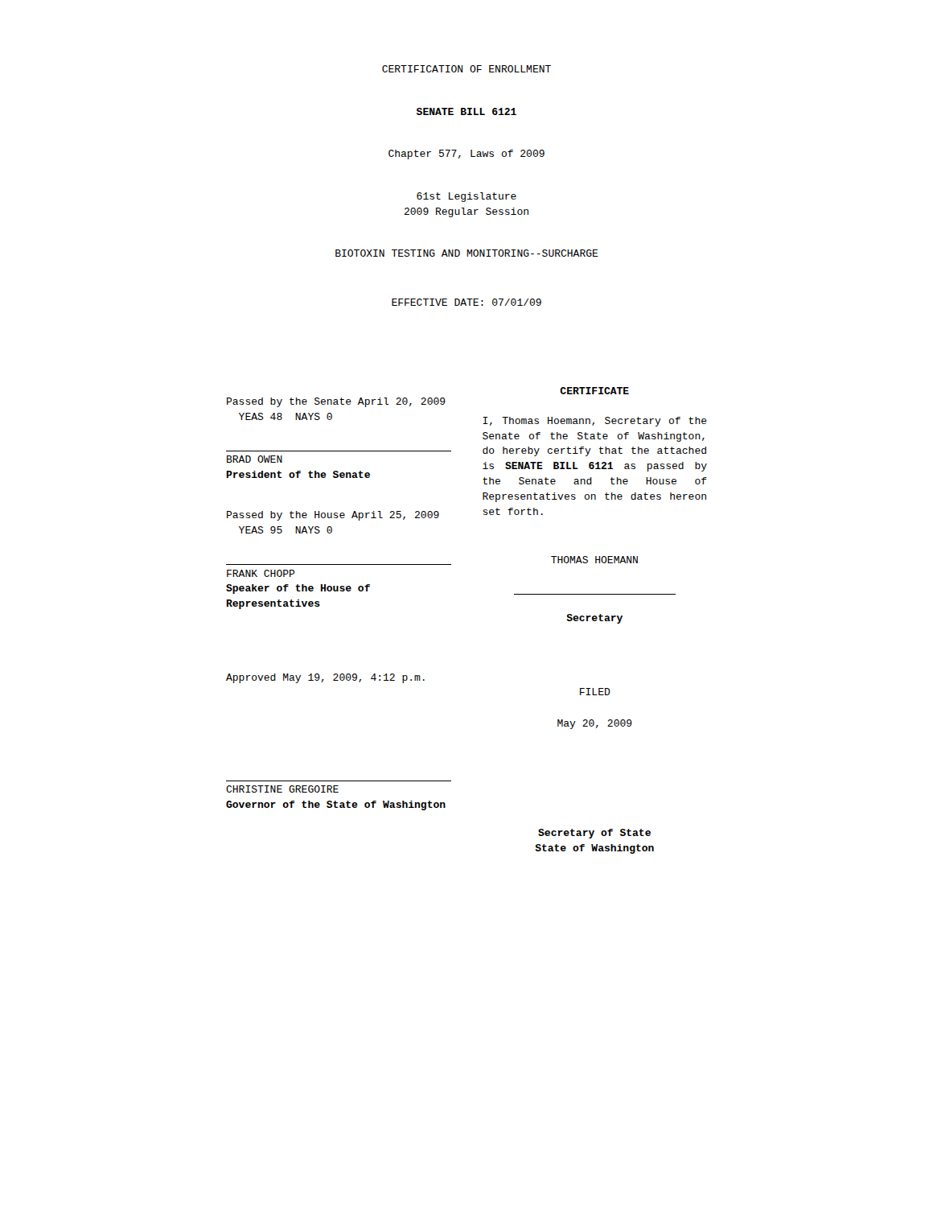CERTIFICATION OF ENROLLMENT
SENATE BILL 6121
Chapter 577, Laws of 2009
61st Legislature
2009 Regular Session
BIOTOXIN TESTING AND MONITORING--SURCHARGE
EFFECTIVE DATE: 07/01/09
Passed by the Senate April 20, 2009
YEAS 48 NAYS 0
BRAD OWEN
President of the Senate
Passed by the House April 25, 2009
YEAS 95 NAYS 0
FRANK CHOPP
Speaker of the House of Representatives
Approved May 19, 2009, 4:12 p.m.
CHRISTINE GREGOIRE
Governor of the State of Washington
CERTIFICATE
I, Thomas Hoemann, Secretary of the Senate of the State of Washington, do hereby certify that the attached is SENATE BILL 6121 as passed by the Senate and the House of Representatives on the dates hereon set forth.
THOMAS HOEMANN
Secretary
FILED
May 20, 2009
Secretary of State
State of Washington